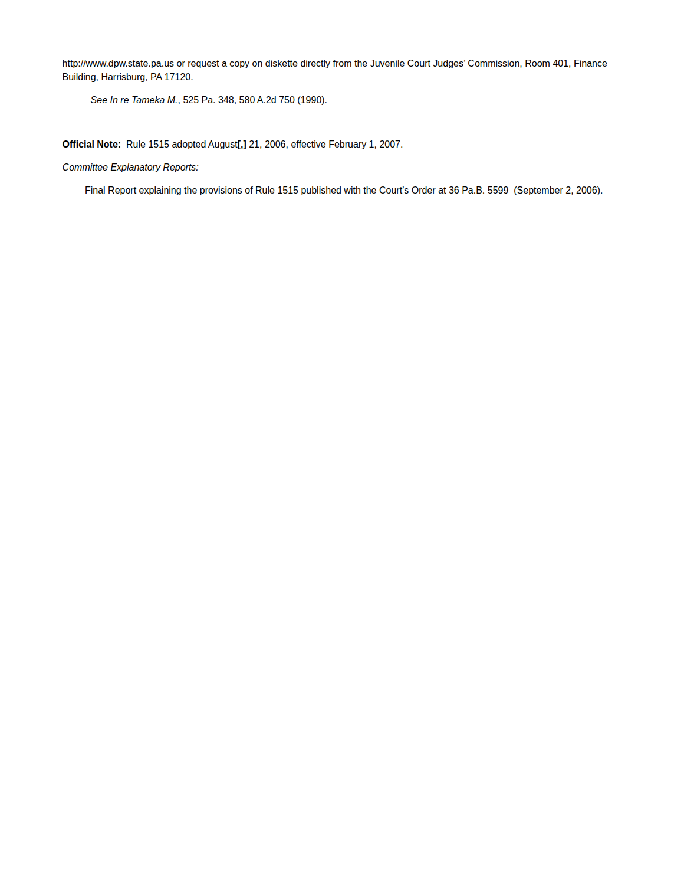http://www.dpw.state.pa.us or request a copy on diskette directly from the Juvenile Court Judges’ Commission, Room 401, Finance Building, Harrisburg, PA 17120.
See In re Tameka M., 525 Pa. 348, 580 A.2d 750 (1990).
Official Note: Rule 1515 adopted August[,] 21, 2006, effective February 1, 2007.
Committee Explanatory Reports:
Final Report explaining the provisions of Rule 1515 published with the Court’s Order at 36 Pa.B. 5599 (September 2, 2006).